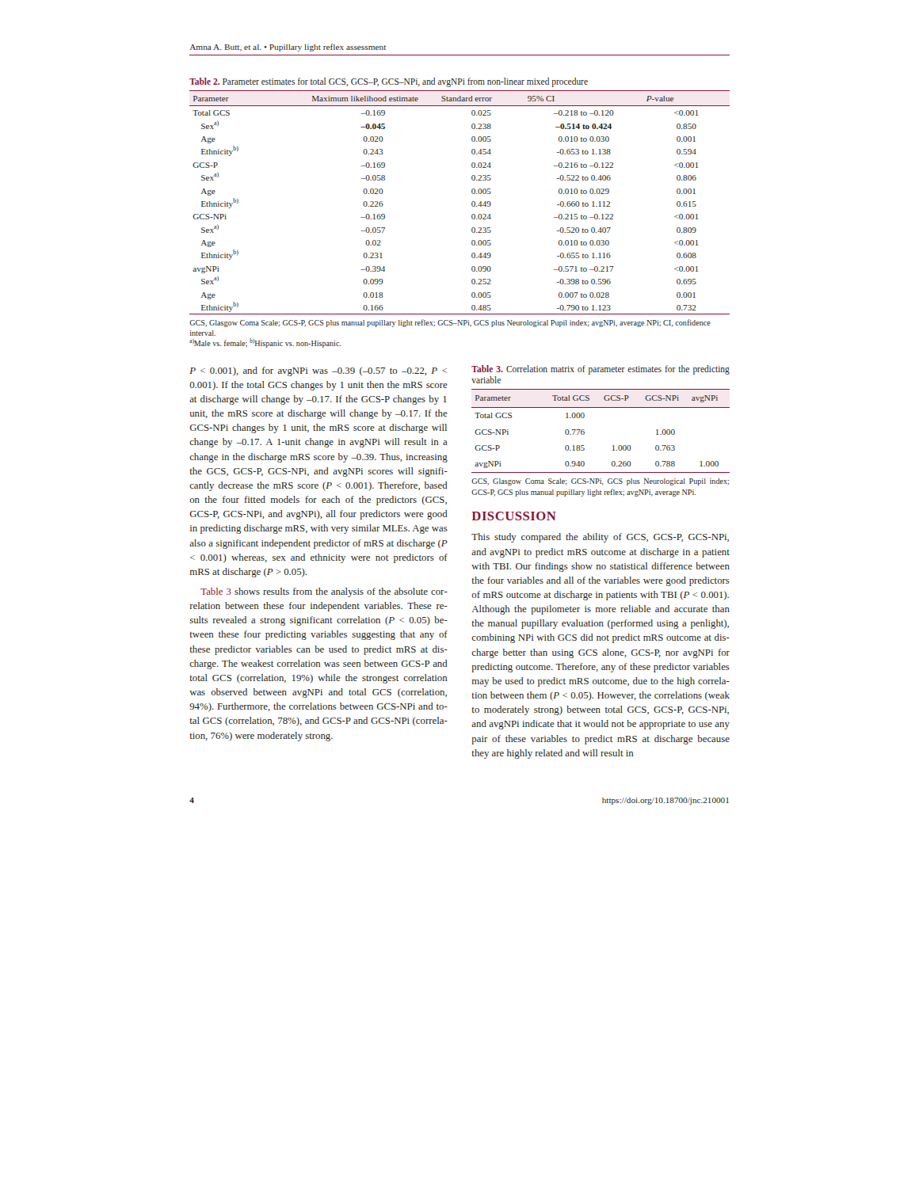Amna A. Butt, et al. • Pupillary light reflex assessment
Table 2. Parameter estimates for total GCS, GCS–P, GCS–NPi, and avgNPi from non-linear mixed procedure
| Parameter | Maximum likelihood estimate | Standard error | 95% CI | P -value |
| --- | --- | --- | --- | --- |
| Total GCS | –0.169 | 0.025 | –0.218 to –0.120 | <0.001 |
| Sex a) | –0.045 | 0.238 | –0.514 to 0.424 | 0.850 |
| Age | 0.020 | 0.005 | 0.010 to 0.030 | 0.001 |
| Ethnicity b) | 0.243 | 0.454 | -0.653 to 1.138 | 0.594 |
| GCS-P | –0.169 | 0.024 | –0.216 to –0.122 | <0.001 |
| Sex a) | –0.058 | 0.235 | -0.522 to 0.406 | 0.806 |
| Age | 0.020 | 0.005 | 0.010 to 0.029 | 0.001 |
| Ethnicity b) | 0.226 | 0.449 | -0.660 to 1.112 | 0.615 |
| GCS-NPi | –0.169 | 0.024 | –0.215 to –0.122 | <0.001 |
| Sex a) | –0.057 | 0.235 | -0.520 to 0.407 | 0.809 |
| Age | 0.02 | 0.005 | 0.010 to 0.030 | <0.001 |
| Ethnicity b) | 0.231 | 0.449 | -0.655 to 1.116 | 0.608 |
| avgNPi | –0.394 | 0.090 | –0.571 to –0.217 | <0.001 |
| Sex a) | 0.099 | 0.252 | -0.398 to 0.596 | 0.695 |
| Age | 0.018 | 0.005 | 0.007 to 0.028 | 0.001 |
| Ethnicity b) | 0.166 | 0.485 | -0.790 to 1.123 | 0.732 |
GCS, Glasgow Coma Scale; GCS-P, GCS plus manual pupillary light reflex; GCS–NPi, GCS plus Neurological Pupil index; avgNPi, average NPi; CI, confidence interval.
a)Male vs. female; b)Hispanic vs. non-Hispanic.
P < 0.001), and for avgNPi was –0.39 (–0.57 to –0.22, P < 0.001). If the total GCS changes by 1 unit then the mRS score at discharge will change by –0.17. If the GCS-P changes by 1 unit, the mRS score at discharge will change by –0.17. If the GCS-NPi changes by 1 unit, the mRS score at discharge will change by –0.17. A 1-unit change in avgNPi will result in a change in the discharge mRS score by –0.39. Thus, increasing the GCS, GCS-P, GCS-NPi, and avgNPi scores will significantly decrease the mRS score (P < 0.001). Therefore, based on the four fitted models for each of the predictors (GCS, GCS-P, GCS-NPi, and avgNPi), all four predictors were good in predicting discharge mRS, with very similar MLEs. Age was also a significant independent predictor of mRS at discharge (P < 0.001) whereas, sex and ethnicity were not predictors of mRS at discharge (P > 0.05).
Table 3 shows results from the analysis of the absolute correlation between these four independent variables. These results revealed a strong significant correlation (P < 0.05) between these four predicting variables suggesting that any of these predictor variables can be used to predict mRS at discharge. The weakest correlation was seen between GCS-P and total GCS (correlation, 19%) while the strongest correlation was observed between avgNPi and total GCS (correlation, 94%). Furthermore, the correlations between GCS-NPi and total GCS (correlation, 78%), and GCS-P and GCS-NPi (correlation, 76%) were moderately strong.
Table 3. Correlation matrix of parameter estimates for the predicting variable
| Parameter | Total GCS | GCS-P | GCS-NPi | avgNPi |
| --- | --- | --- | --- | --- |
| Total GCS | 1.000 | | | |
| GCS-NPi | 0.776 | | 1.000 | |
| GCS-P | 0.185 | 1.000 | 0.763 | |
| avgNPi | 0.940 | 0.260 | 0.788 | 1.000 |
GCS, Glasgow Coma Scale; GCS-NPi, GCS plus Neurological Pupil index; GCS-P, GCS plus manual pupillary light reflex; avgNPi, average NPi.
DISCUSSION
This study compared the ability of GCS, GCS-P, GCS-NPi, and avgNPi to predict mRS outcome at discharge in a patient with TBI. Our findings show no statistical difference between the four variables and all of the variables were good predictors of mRS outcome at discharge in patients with TBI (P < 0.001). Although the pupilometer is more reliable and accurate than the manual pupillary evaluation (performed using a penlight), combining NPi with GCS did not predict mRS outcome at discharge better than using GCS alone, GCS-P, nor avgNPi for predicting outcome. Therefore, any of these predictor variables may be used to predict mRS outcome, due to the high correlation between them (P < 0.05). However, the correlations (weak to moderately strong) between total GCS, GCS-P, GCS-NPi, and avgNPi indicate that it would not be appropriate to use any pair of these variables to predict mRS at discharge because they are highly related and will result in
4 https://doi.org/10.18700/jnc.210001